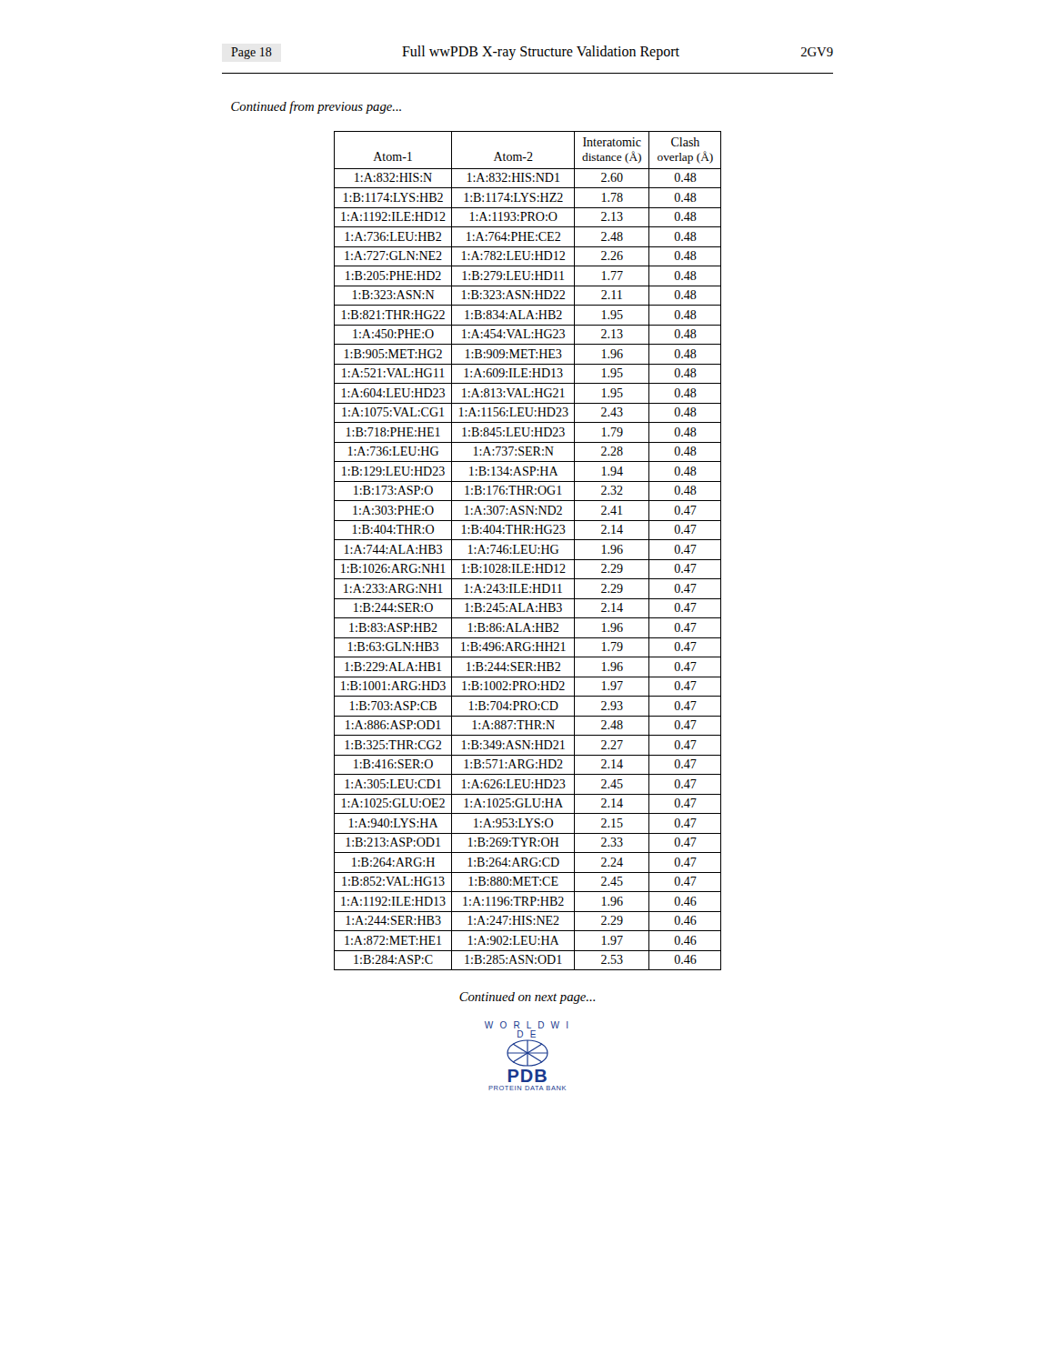Page 18
Full wwPDB X-ray Structure Validation Report
2GV9
Continued from previous page...
| Atom-1 | Atom-2 | Interatomic distance (Å) | Clash overlap (Å) |
| --- | --- | --- | --- |
| 1:A:832:HIS:N | 1:A:832:HIS:ND1 | 2.60 | 0.48 |
| 1:B:1174:LYS:HB2 | 1:B:1174:LYS:HZ2 | 1.78 | 0.48 |
| 1:A:1192:ILE:HD12 | 1:A:1193:PRO:O | 2.13 | 0.48 |
| 1:A:736:LEU:HB2 | 1:A:764:PHE:CE2 | 2.48 | 0.48 |
| 1:A:727:GLN:NE2 | 1:A:782:LEU:HD12 | 2.26 | 0.48 |
| 1:B:205:PHE:HD2 | 1:B:279:LEU:HD11 | 1.77 | 0.48 |
| 1:B:323:ASN:N | 1:B:323:ASN:HD22 | 2.11 | 0.48 |
| 1:B:821:THR:HG22 | 1:B:834:ALA:HB2 | 1.95 | 0.48 |
| 1:A:450:PHE:O | 1:A:454:VAL:HG23 | 2.13 | 0.48 |
| 1:B:905:MET:HG2 | 1:B:909:MET:HE3 | 1.96 | 0.48 |
| 1:A:521:VAL:HG11 | 1:A:609:ILE:HD13 | 1.95 | 0.48 |
| 1:A:604:LEU:HD23 | 1:A:813:VAL:HG21 | 1.95 | 0.48 |
| 1:A:1075:VAL:CG1 | 1:A:1156:LEU:HD23 | 2.43 | 0.48 |
| 1:B:718:PHE:HE1 | 1:B:845:LEU:HD23 | 1.79 | 0.48 |
| 1:A:736:LEU:HG | 1:A:737:SER:N | 2.28 | 0.48 |
| 1:B:129:LEU:HD23 | 1:B:134:ASP:HA | 1.94 | 0.48 |
| 1:B:173:ASP:O | 1:B:176:THR:OG1 | 2.32 | 0.48 |
| 1:A:303:PHE:O | 1:A:307:ASN:ND2 | 2.41 | 0.47 |
| 1:B:404:THR:O | 1:B:404:THR:HG23 | 2.14 | 0.47 |
| 1:A:744:ALA:HB3 | 1:A:746:LEU:HG | 1.96 | 0.47 |
| 1:B:1026:ARG:NH1 | 1:B:1028:ILE:HD12 | 2.29 | 0.47 |
| 1:A:233:ARG:NH1 | 1:A:243:ILE:HD11 | 2.29 | 0.47 |
| 1:B:244:SER:O | 1:B:245:ALA:HB3 | 2.14 | 0.47 |
| 1:B:83:ASP:HB2 | 1:B:86:ALA:HB2 | 1.96 | 0.47 |
| 1:B:63:GLN:HB3 | 1:B:496:ARG:HH21 | 1.79 | 0.47 |
| 1:B:229:ALA:HB1 | 1:B:244:SER:HB2 | 1.96 | 0.47 |
| 1:B:1001:ARG:HD3 | 1:B:1002:PRO:HD2 | 1.97 | 0.47 |
| 1:B:703:ASP:CB | 1:B:704:PRO:CD | 2.93 | 0.47 |
| 1:A:886:ASP:OD1 | 1:A:887:THR:N | 2.48 | 0.47 |
| 1:B:325:THR:CG2 | 1:B:349:ASN:HD21 | 2.27 | 0.47 |
| 1:B:416:SER:O | 1:B:571:ARG:HD2 | 2.14 | 0.47 |
| 1:A:305:LEU:CD1 | 1:A:626:LEU:HD23 | 2.45 | 0.47 |
| 1:A:1025:GLU:OE2 | 1:A:1025:GLU:HA | 2.14 | 0.47 |
| 1:A:940:LYS:HA | 1:A:953:LYS:O | 2.15 | 0.47 |
| 1:B:213:ASP:OD1 | 1:B:269:TYR:OH | 2.33 | 0.47 |
| 1:B:264:ARG:H | 1:B:264:ARG:CD | 2.24 | 0.47 |
| 1:B:852:VAL:HG13 | 1:B:880:MET:CE | 2.45 | 0.47 |
| 1:A:1192:ILE:HD13 | 1:A:1196:TRP:HB2 | 1.96 | 0.46 |
| 1:A:244:SER:HB3 | 1:A:247:HIS:NE2 | 2.29 | 0.46 |
| 1:A:872:MET:HE1 | 1:A:902:LEU:HA | 1.97 | 0.46 |
| 1:B:284:ASP:C | 1:B:285:ASN:OD1 | 2.53 | 0.46 |
Continued on next page...
W O R L D W I D E
PDB
PROTEIN DATA BANK